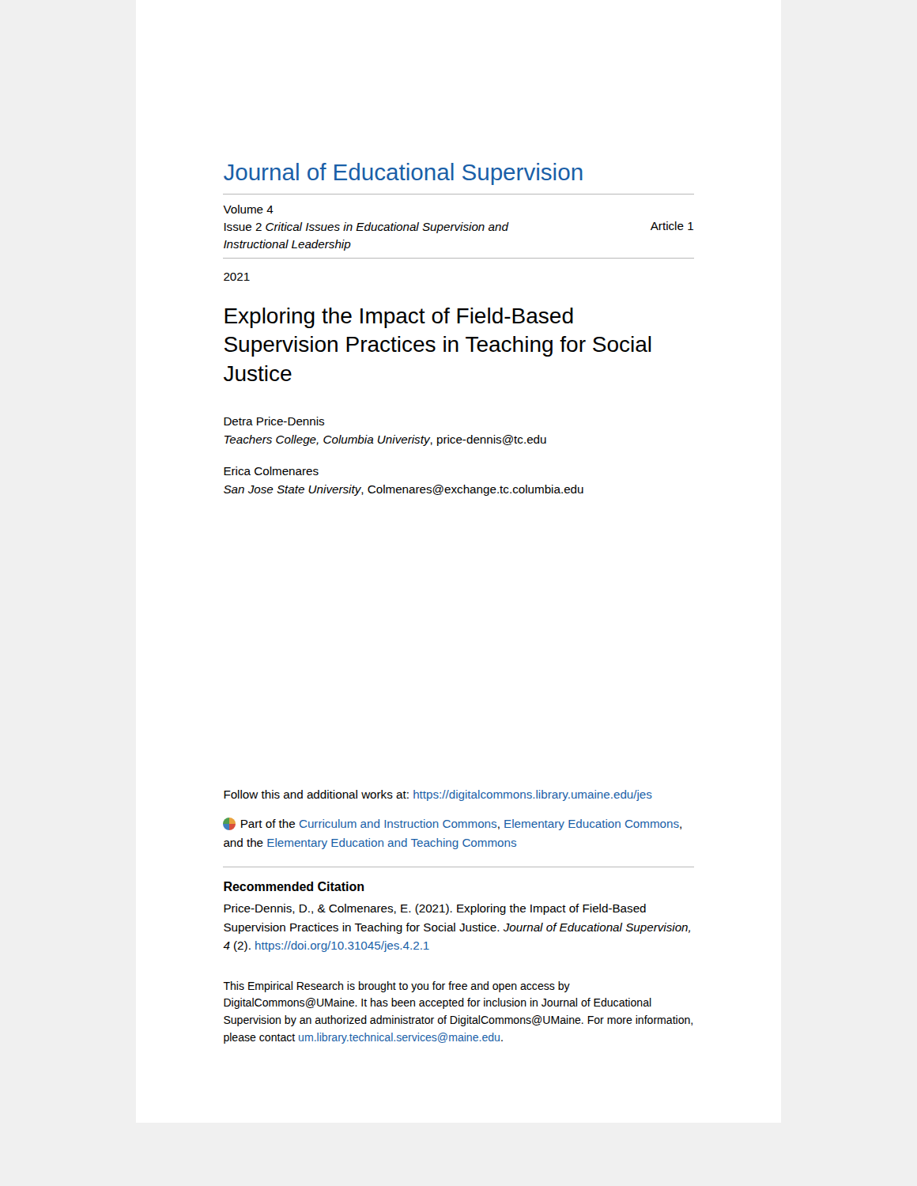Journal of Educational Supervision
Volume 4 Issue 2 Critical Issues in Educational Supervision and Instructional Leadership
Article 1
2021
Exploring the Impact of Field-Based Supervision Practices in Teaching for Social Justice
Detra Price-Dennis Teachers College, Columbia Univeristy, price-dennis@tc.edu
Erica Colmenares San Jose State University, Colmenares@exchange.tc.columbia.edu
Follow this and additional works at: https://digitalcommons.library.umaine.edu/jes
Part of the Curriculum and Instruction Commons, Elementary Education Commons, and the Elementary Education and Teaching Commons
Recommended Citation
Price-Dennis, D., & Colmenares, E. (2021). Exploring the Impact of Field-Based Supervision Practices in Teaching for Social Justice. Journal of Educational Supervision, 4 (2). https://doi.org/10.31045/jes.4.2.1
This Empirical Research is brought to you for free and open access by DigitalCommons@UMaine. It has been accepted for inclusion in Journal of Educational Supervision by an authorized administrator of DigitalCommons@UMaine. For more information, please contact um.library.technical.services@maine.edu.